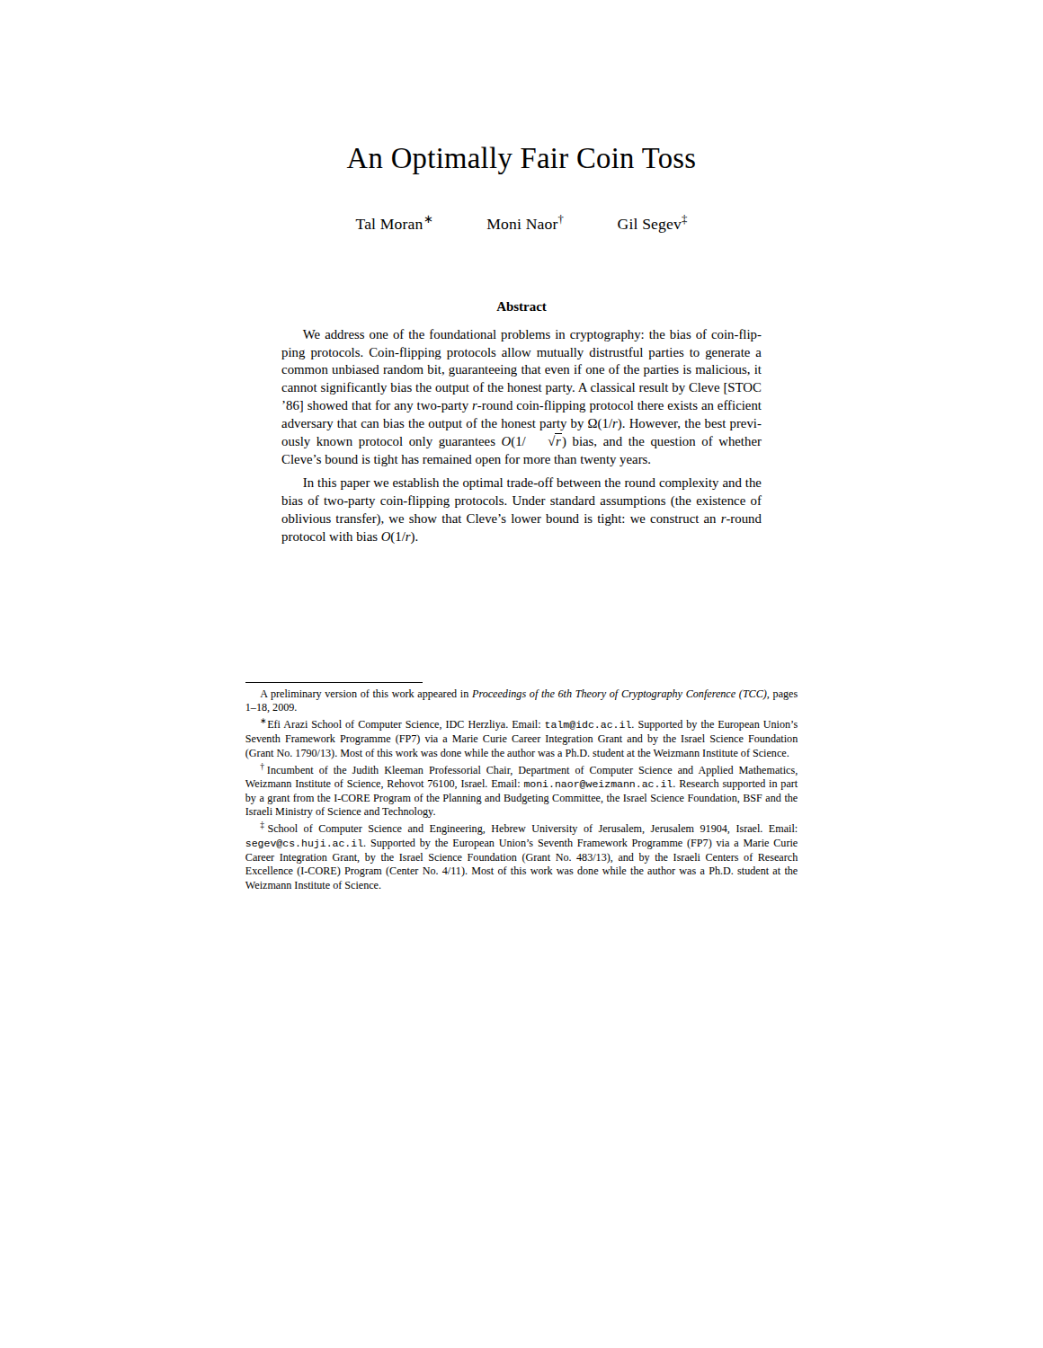An Optimally Fair Coin Toss
Tal Moran∗ Moni Naor† Gil Segev‡
Abstract
We address one of the foundational problems in cryptography: the bias of coin-flipping protocols. Coin-flipping protocols allow mutually distrustful parties to generate a common unbiased random bit, guaranteeing that even if one of the parties is malicious, it cannot significantly bias the output of the honest party. A classical result by Cleve [STOC ’86] showed that for any two-party r-round coin-flipping protocol there exists an efficient adversary that can bias the output of the honest party by Ω(1/r). However, the best previously known protocol only guarantees O(1/√r) bias, and the question of whether Cleve’s bound is tight has remained open for more than twenty years.
In this paper we establish the optimal trade-off between the round complexity and the bias of two-party coin-flipping protocols. Under standard assumptions (the existence of oblivious transfer), we show that Cleve’s lower bound is tight: we construct an r-round protocol with bias O(1/r).
A preliminary version of this work appeared in Proceedings of the 6th Theory of Cryptography Conference (TCC), pages 1–18, 2009.
∗Efi Arazi School of Computer Science, IDC Herzliya. Email: talm@idc.ac.il. Supported by the European Union’s Seventh Framework Programme (FP7) via a Marie Curie Career Integration Grant and by the Israel Science Foundation (Grant No. 1790/13). Most of this work was done while the author was a Ph.D. student at the Weizmann Institute of Science.
†Incumbent of the Judith Kleeman Professorial Chair, Department of Computer Science and Applied Mathematics, Weizmann Institute of Science, Rehovot 76100, Israel. Email: moni.naor@weizmann.ac.il. Research supported in part by a grant from the I-CORE Program of the Planning and Budgeting Committee, the Israel Science Foundation, BSF and the Israeli Ministry of Science and Technology.
‡School of Computer Science and Engineering, Hebrew University of Jerusalem, Jerusalem 91904, Israel. Email: segev@cs.huji.ac.il. Supported by the European Union’s Seventh Framework Programme (FP7) via a Marie Curie Career Integration Grant, by the Israel Science Foundation (Grant No. 483/13), and by the Israeli Centers of Research Excellence (I-CORE) Program (Center No. 4/11). Most of this work was done while the author was a Ph.D. student at the Weizmann Institute of Science.